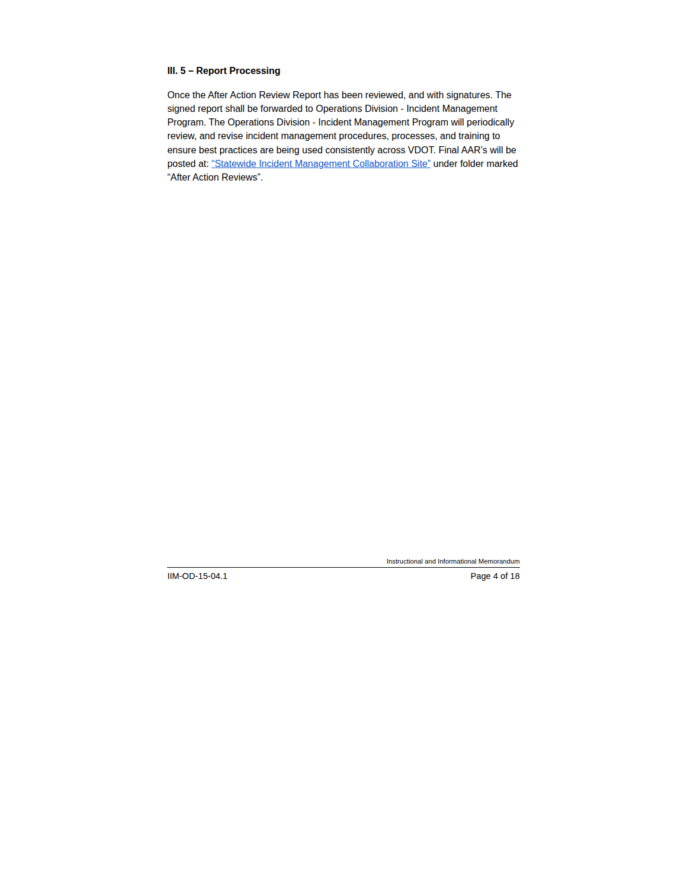III. 5 – Report Processing
Once the After Action Review Report has been reviewed, and with signatures. The signed report shall be forwarded to Operations Division - Incident Management Program. The Operations Division - Incident Management Program will periodically review, and revise incident management procedures, processes, and training to ensure best practices are being used consistently across VDOT. Final AAR’s will be posted at: “Statewide Incident Management Collaboration Site” under folder marked “After Action Reviews”.
Instructional and Informational Memorandum
IIM-OD-15-04.1 Page 4 of 18